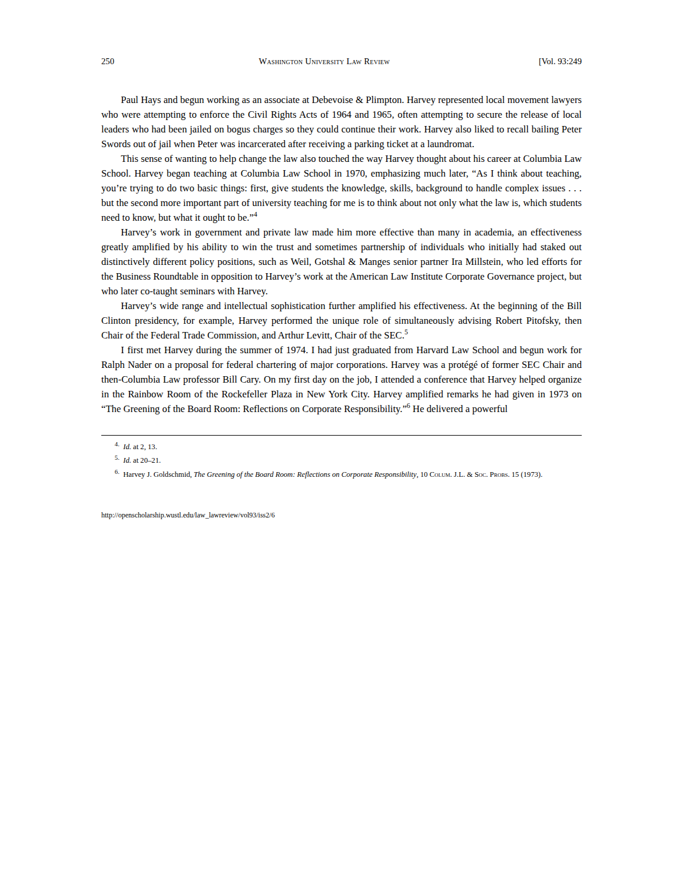250
Washington University Law Review
[Vol. 93:249
Paul Hays and begun working as an associate at Debevoise & Plimpton. Harvey represented local movement lawyers who were attempting to enforce the Civil Rights Acts of 1964 and 1965, often attempting to secure the release of local leaders who had been jailed on bogus charges so they could continue their work. Harvey also liked to recall bailing Peter Swords out of jail when Peter was incarcerated after receiving a parking ticket at a laundromat.
This sense of wanting to help change the law also touched the way Harvey thought about his career at Columbia Law School. Harvey began teaching at Columbia Law School in 1970, emphasizing much later, “As I think about teaching, you’re trying to do two basic things: first, give students the knowledge, skills, background to handle complex issues . . . but the second more important part of university teaching for me is to think about not only what the law is, which students need to know, but what it ought to be.”4
Harvey’s work in government and private law made him more effective than many in academia, an effectiveness greatly amplified by his ability to win the trust and sometimes partnership of individuals who initially had staked out distinctively different policy positions, such as Weil, Gotshal & Manges senior partner Ira Millstein, who led efforts for the Business Roundtable in opposition to Harvey’s work at the American Law Institute Corporate Governance project, but who later co-taught seminars with Harvey.
Harvey’s wide range and intellectual sophistication further amplified his effectiveness. At the beginning of the Bill Clinton presidency, for example, Harvey performed the unique role of simultaneously advising Robert Pitofsky, then Chair of the Federal Trade Commission, and Arthur Levitt, Chair of the SEC.5
I first met Harvey during the summer of 1974. I had just graduated from Harvard Law School and begun work for Ralph Nader on a proposal for federal chartering of major corporations. Harvey was a protégé of former SEC Chair and then-Columbia Law professor Bill Cary. On my first day on the job, I attended a conference that Harvey helped organize in the Rainbow Room of the Rockefeller Plaza in New York City. Harvey amplified remarks he had given in 1973 on “The Greening of the Board Room: Reflections on Corporate Responsibility.”6 He delivered a powerful
4. Id. at 2, 13.
5. Id. at 20–21.
6. Harvey J. Goldschmid, The Greening of the Board Room: Reflections on Corporate Responsibility, 10 Colum. J.L. & Soc. Probs. 15 (1973).
http://openscholarship.wustl.edu/law_lawreview/vol93/iss2/6